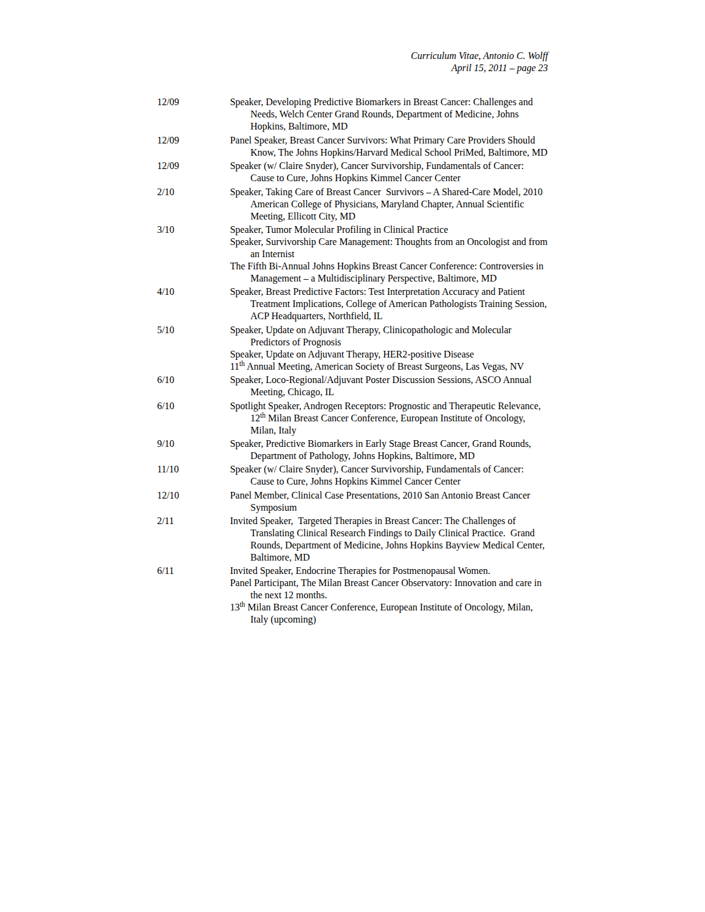Curriculum Vitae, Antonio C. Wolff April 15, 2011 – page 23
| 12/09 | Speaker, Developing Predictive Biomarkers in Breast Cancer: Challenges and Needs, Welch Center Grand Rounds, Department of Medicine, Johns Hopkins, Baltimore, MD |
| 12/09 | Panel Speaker, Breast Cancer Survivors: What Primary Care Providers Should Know, The Johns Hopkins/Harvard Medical School PriMed, Baltimore, MD |
| 12/09 | Speaker (w/ Claire Snyder), Cancer Survivorship, Fundamentals of Cancer: Cause to Cure, Johns Hopkins Kimmel Cancer Center |
| 2/10 | Speaker, Taking Care of Breast Cancer Survivors – A Shared-Care Model, 2010 American College of Physicians, Maryland Chapter, Annual Scientific Meeting, Ellicott City, MD |
| 3/10 | Speaker, Tumor Molecular Profiling in Clinical Practice Speaker, Survivorship Care Management: Thoughts from an Oncologist and from an Internist The Fifth Bi-Annual Johns Hopkins Breast Cancer Conference: Controversies in Management – a Multidisciplinary Perspective, Baltimore, MD |
| 4/10 | Speaker, Breast Predictive Factors: Test Interpretation Accuracy and Patient Treatment Implications, College of American Pathologists Training Session, ACP Headquarters, Northfield, IL |
| 5/10 | Speaker, Update on Adjuvant Therapy, Clinicopathologic and Molecular Predictors of Prognosis Speaker, Update on Adjuvant Therapy, HER2-positive Disease 11 th Annual Meeting, American Society of Breast Surgeons, Las Vegas, NV |
| 6/10 | Speaker, Loco-Regional/Adjuvant Poster Discussion Sessions, ASCO Annual Meeting, Chicago, IL |
| 6/10 | Spotlight Speaker, Androgen Receptors: Prognostic and Therapeutic Relevance, 12 th Milan Breast Cancer Conference, European Institute of Oncology, Milan, Italy |
| 9/10 | Speaker, Predictive Biomarkers in Early Stage Breast Cancer, Grand Rounds, Department of Pathology, Johns Hopkins, Baltimore, MD |
| 11/10 | Speaker (w/ Claire Snyder), Cancer Survivorship, Fundamentals of Cancer: Cause to Cure, Johns Hopkins Kimmel Cancer Center |
| 12/10 | Panel Member, Clinical Case Presentations, 2010 San Antonio Breast Cancer Symposium |
| 2/11 | Invited Speaker, Targeted Therapies in Breast Cancer: The Challenges of Translating Clinical Research Findings to Daily Clinical Practice. Grand Rounds, Department of Medicine, Johns Hopkins Bayview Medical Center, Baltimore, MD |
| 6/11 | Invited Speaker, Endocrine Therapies for Postmenopausal Women. Panel Participant, The Milan Breast Cancer Observatory: Innovation and care in the next 12 months. 13 th Milan Breast Cancer Conference, European Institute of Oncology, Milan, Italy (upcoming) |